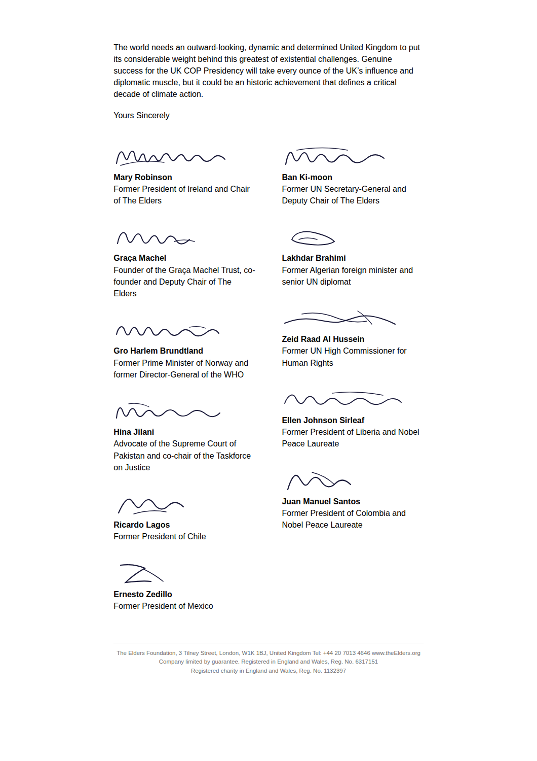The world needs an outward-looking, dynamic and determined United Kingdom to put its considerable weight behind this greatest of existential challenges. Genuine success for the UK COP Presidency will take every ounce of the UK’s influence and diplomatic muscle, but it could be an historic achievement that defines a critical decade of climate action.
Yours Sincerely
Mary Robinson
Former President of Ireland and Chair of The Elders
Graça Machel
Founder of the Graça Machel Trust, co-founder and Deputy Chair of The Elders
Gro Harlem Brundtland
Former Prime Minister of Norway and former Director-General of the WHO
Hina Jilani
Advocate of the Supreme Court of Pakistan and co-chair of the Taskforce on Justice
Ricardo Lagos
Former President of Chile
Ernesto Zedillo
Former President of Mexico
Ban Ki-moon
Former UN Secretary-General and Deputy Chair of The Elders
Lakhdar Brahimi
Former Algerian foreign minister and senior UN diplomat
Zeid Raad Al Hussein
Former UN High Commissioner for Human Rights
Ellen Johnson Sirleaf
Former President of Liberia and Nobel Peace Laureate
Juan Manuel Santos
Former President of Colombia and Nobel Peace Laureate
The Elders Foundation, 3 Tilney Street, London, W1K 1BJ, United Kingdom Tel: +44 20 7013 4646 www.theElders.org
Company limited by guarantee. Registered in England and Wales, Reg. No. 6317151
Registered charity in England and Wales, Reg. No. 1132397